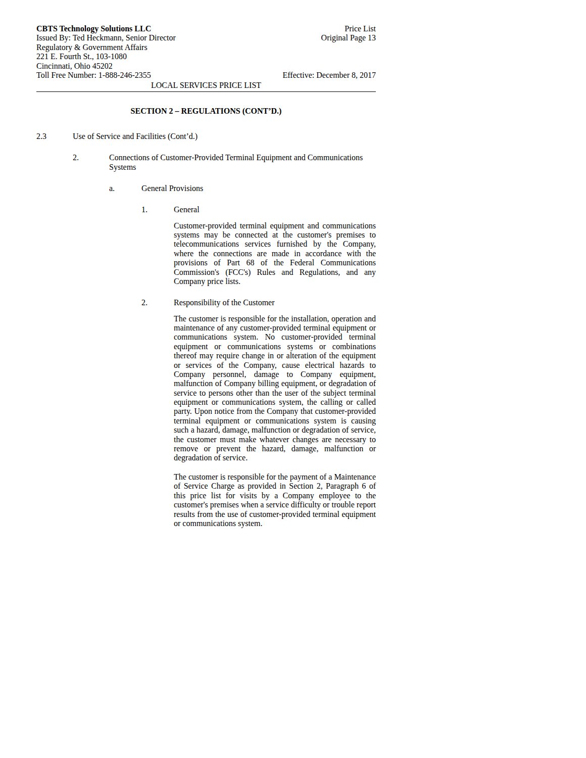CBTS Technology Solutions LLC
Issued By: Ted Heckmann, Senior Director
Regulatory & Government Affairs
221 E. Fourth St., 103-1080
Cincinnati, Ohio 45202
Toll Free Number: 1-888-246-2355
Price List
Original Page 13
Effective: December 8, 2017
LOCAL SERVICES PRICE LIST
SECTION 2 – REGULATIONS (CONT’D.)
2.3
Use of Service and Facilities (Cont’d.)
2.
Connections of Customer-Provided Terminal Equipment and Communications Systems
a.
General Provisions
1.
General
Customer-provided terminal equipment and communications systems may be connected at the customer's premises to telecommunications services furnished by the Company, where the connections are made in accordance with the provisions of Part 68 of the Federal Communications Commission's (FCC's) Rules and Regulations, and any Company price lists.
2.
Responsibility of the Customer
The customer is responsible for the installation, operation and maintenance of any customer-provided terminal equipment or communications system. No customer-provided terminal equipment or communications systems or combinations thereof may require change in or alteration of the equipment or services of the Company, cause electrical hazards to Company personnel, damage to Company equipment, malfunction of Company billing equipment, or degradation of service to persons other than the user of the subject terminal equipment or communications system, the calling or called party. Upon notice from the Company that customer-provided terminal equipment or communications system is causing such a hazard, damage, malfunction or degradation of service, the customer must make whatever changes are necessary to remove or prevent the hazard, damage, malfunction or degradation of service.
The customer is responsible for the payment of a Maintenance of Service Charge as provided in Section 2, Paragraph 6 of this price list for visits by a Company employee to the customer's premises when a service difficulty or trouble report results from the use of customer-provided terminal equipment or communications system.